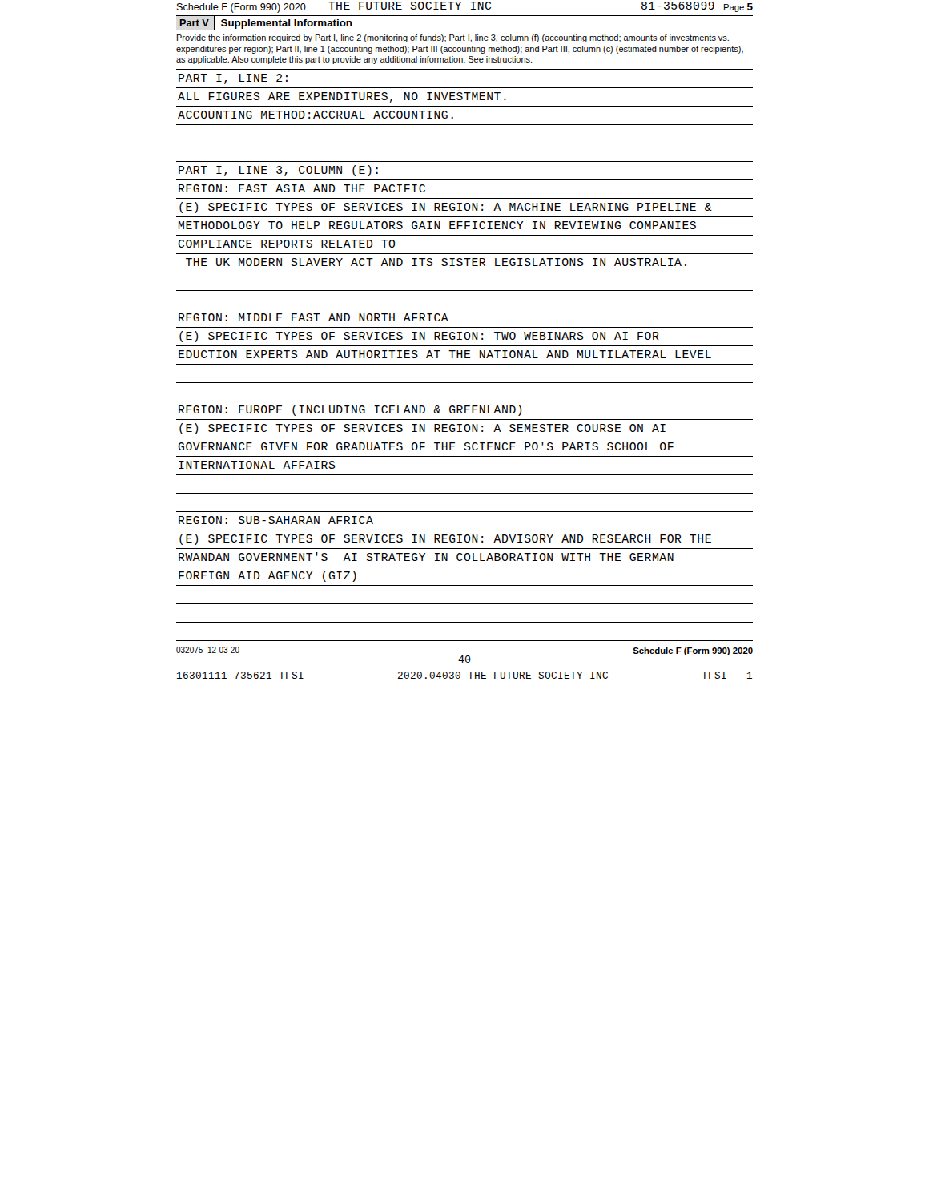Schedule F (Form 990) 2020
THE FUTURE SOCIETY INC
81-3568099
Page 5
Part V
Supplemental Information
Provide the information required by Part I, line 2 (monitoring of funds); Part I, line 3, column (f) (accounting method; amounts of investments vs. expenditures per region); Part II, line 1 (accounting method); Part III (accounting method); and Part III, column (c) (estimated number of recipients), as applicable. Also complete this part to provide any additional information. See instructions.
PART I, LINE 2:
ALL FIGURES ARE EXPENDITURES, NO INVESTMENT.
ACCOUNTING METHOD:ACCRUAL ACCOUNTING.
PART I, LINE 3, COLUMN (E):
REGION: EAST ASIA AND THE PACIFIC
(E) SPECIFIC TYPES OF SERVICES IN REGION: A MACHINE LEARNING PIPELINE &
METHODOLOGY TO HELP REGULATORS GAIN EFFICIENCY IN REVIEWING COMPANIES
COMPLIANCE REPORTS RELATED TO
THE UK MODERN SLAVERY ACT AND ITS SISTER LEGISLATIONS IN AUSTRALIA.
REGION: MIDDLE EAST AND NORTH AFRICA
(E) SPECIFIC TYPES OF SERVICES IN REGION: TWO WEBINARS ON AI FOR
EDUCTION EXPERTS AND AUTHORITIES AT THE NATIONAL AND MULTILATERAL LEVEL
REGION: EUROPE (INCLUDING ICELAND & GREENLAND)
(E) SPECIFIC TYPES OF SERVICES IN REGION: A SEMESTER COURSE ON AI
GOVERNANCE GIVEN FOR GRADUATES OF THE SCIENCE PO'S PARIS SCHOOL OF
INTERNATIONAL AFFAIRS
REGION: SUB-SAHARAN AFRICA
(E) SPECIFIC TYPES OF SERVICES IN REGION: ADVISORY AND RESEARCH FOR THE
RWANDAN GOVERNMENT'S AI STRATEGY IN COLLABORATION WITH THE GERMAN
FOREIGN AID AGENCY (GIZ)
032075 12-03-20
Schedule F (Form 990) 2020
40
16301111 735621 TFSI
2020.04030 THE FUTURE SOCIETY INC
TFSI___1